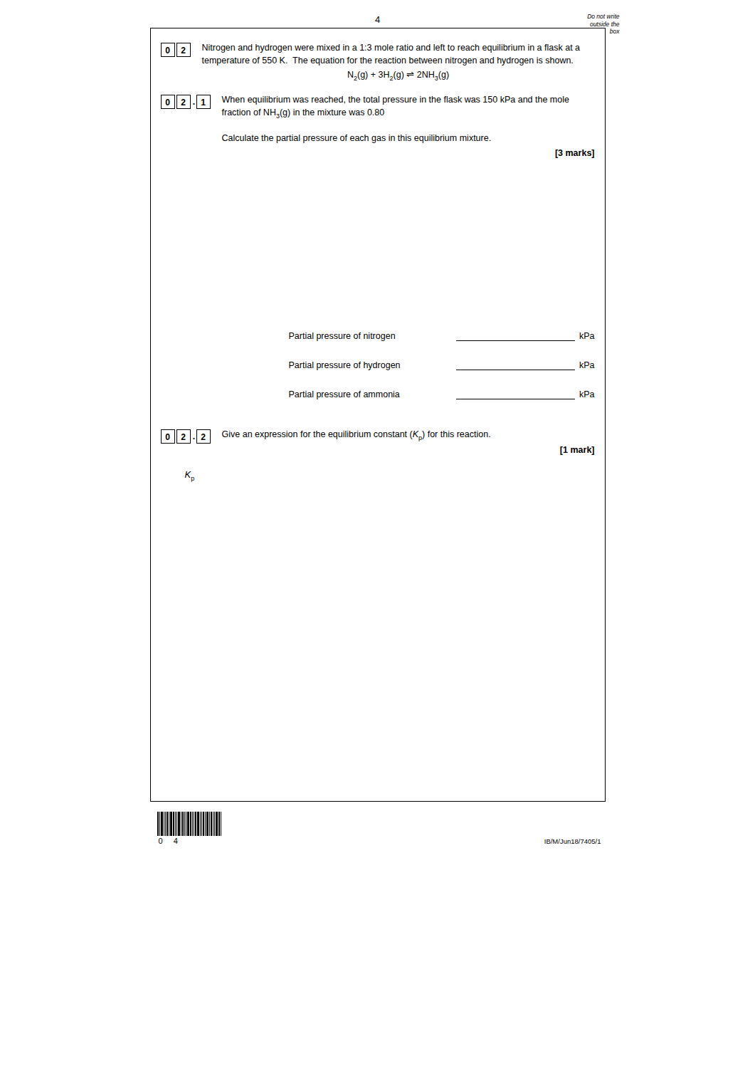Do not write
outside the
box
4
0
2
Nitrogen and hydrogen were mixed in a 1:3 mole ratio and left to reach equilibrium in a flask at a temperature of 550 K. The equation for the reaction between nitrogen and hydrogen is shown.
N2(g) + 3H2(g) ⇌ 2NH3(g)
0
2
.
1
When equilibrium was reached, the total pressure in the flask was 150 kPa and the mole fraction of NH3(g) in the mixture was 0.80
Calculate the partial pressure of each gas in this equilibrium mixture.
[3 marks]
Partial pressure of nitrogen
kPa
Partial pressure of hydrogen
kPa
Partial pressure of ammonia
kPa
0
2
.
2
Give an expression for the equilibrium constant (Kp) for this reaction.
[1 mark]
Kp
0 4
IB/M/Jun18/7405/1